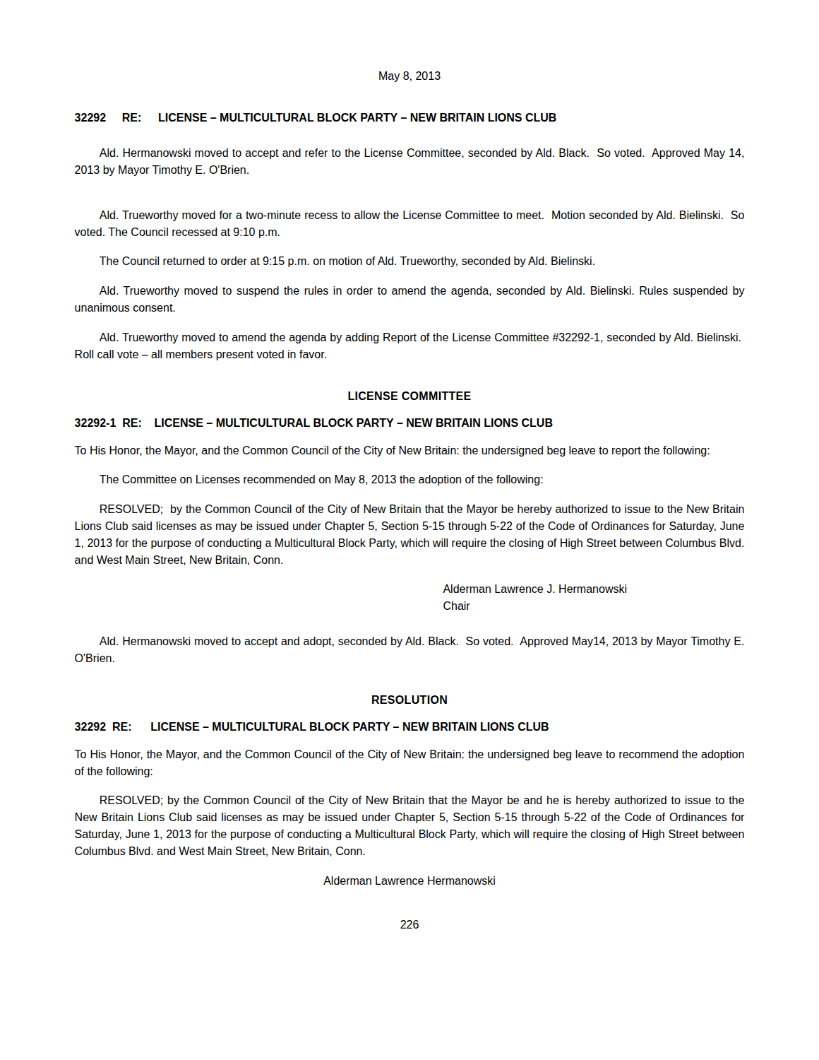May 8, 2013
32292 RE: LICENSE – MULTICULTURAL BLOCK PARTY – NEW BRITAIN LIONS CLUB
Ald. Hermanowski moved to accept and refer to the License Committee, seconded by Ald. Black. So voted. Approved May 14, 2013 by Mayor Timothy E. O'Brien.
Ald. Trueworthy moved for a two-minute recess to allow the License Committee to meet. Motion seconded by Ald. Bielinski. So voted. The Council recessed at 9:10 p.m.
The Council returned to order at 9:15 p.m. on motion of Ald. Trueworthy, seconded by Ald. Bielinski.
Ald. Trueworthy moved to suspend the rules in order to amend the agenda, seconded by Ald. Bielinski. Rules suspended by unanimous consent.
Ald. Trueworthy moved to amend the agenda by adding Report of the License Committee #32292-1, seconded by Ald. Bielinski. Roll call vote – all members present voted in favor.
LICENSE COMMITTEE
32292-1 RE: LICENSE – MULTICULTURAL BLOCK PARTY – NEW BRITAIN LIONS CLUB
To His Honor, the Mayor, and the Common Council of the City of New Britain: the undersigned beg leave to report the following:
The Committee on Licenses recommended on May 8, 2013 the adoption of the following:
RESOLVED; by the Common Council of the City of New Britain that the Mayor be hereby authorized to issue to the New Britain Lions Club said licenses as may be issued under Chapter 5, Section 5-15 through 5-22 of the Code of Ordinances for Saturday, June 1, 2013 for the purpose of conducting a Multicultural Block Party, which will require the closing of High Street between Columbus Blvd. and West Main Street, New Britain, Conn.
Alderman Lawrence J. Hermanowski
Chair
Ald. Hermanowski moved to accept and adopt, seconded by Ald. Black. So voted. Approved May14, 2013 by Mayor Timothy E. O'Brien.
RESOLUTION
32292 RE: LICENSE – MULTICULTURAL BLOCK PARTY – NEW BRITAIN LIONS CLUB
To His Honor, the Mayor, and the Common Council of the City of New Britain: the undersigned beg leave to recommend the adoption of the following:
RESOLVED; by the Common Council of the City of New Britain that the Mayor be and he is hereby authorized to issue to the New Britain Lions Club said licenses as may be issued under Chapter 5, Section 5-15 through 5-22 of the Code of Ordinances for Saturday, June 1, 2013 for the purpose of conducting a Multicultural Block Party, which will require the closing of High Street between Columbus Blvd. and West Main Street, New Britain, Conn.
Alderman Lawrence Hermanowski
226